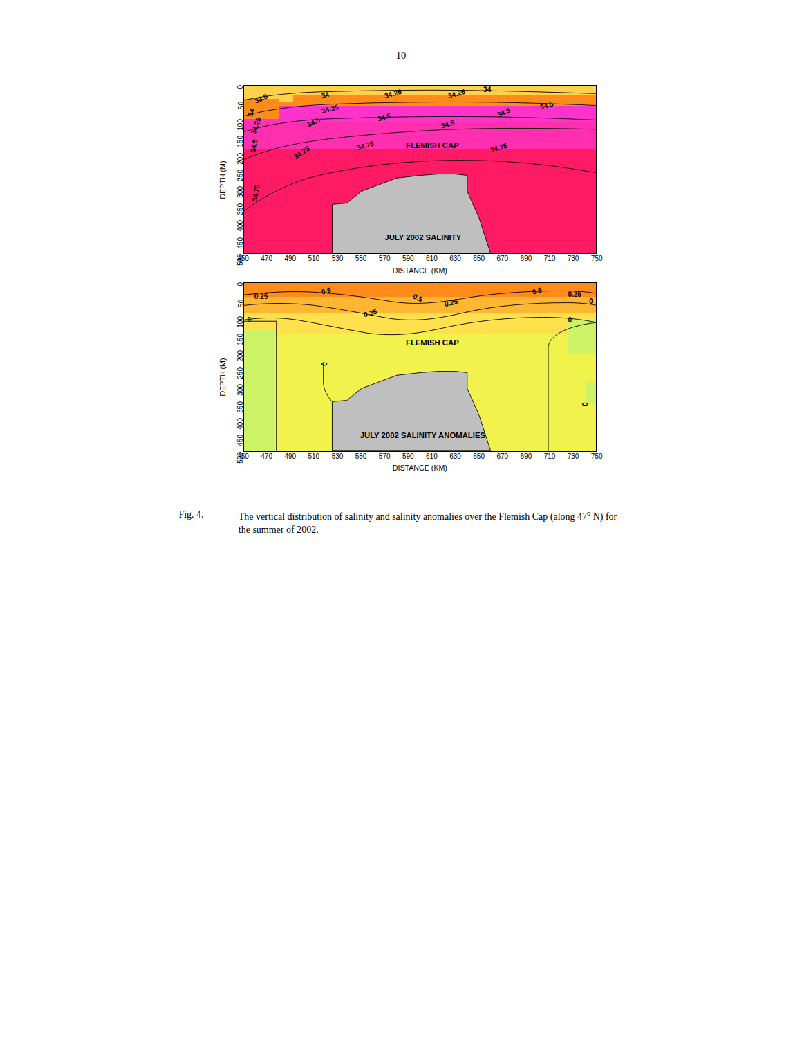10
DEPTH (M)
0
50
100
150
200
250
300
350
400
450
500
33.5 34 34.25 34.25 34 34.25 34.5 34 34.25 34.5 34.5 34.5 34.5 34.5 34.75 34.75 34.75 34.75 FLEMISH CAP JULY 2002 SALINITY
450 470 490 510 530 550 570 590 610 630 650 670 690 710 730 750
DISTANCE (KM)
DEPTH (M)
0
50
100
150
200
250
300
350
400
450
500
0.25 0.5 0.5 0.25 0.5 0.25 0 0.25 0 0 0 0 FLEMISH CAP JULY 2002 SALINITY ANOMALIES
450 470 490 510 530 550 570 590 610 630 650 670 690 710 730 750
DISTANCE (KM)
Fig. 4.
The vertical distribution of salinity and salinity anomalies over the Flemish Cap (along 47o N) for the summer of 2002.